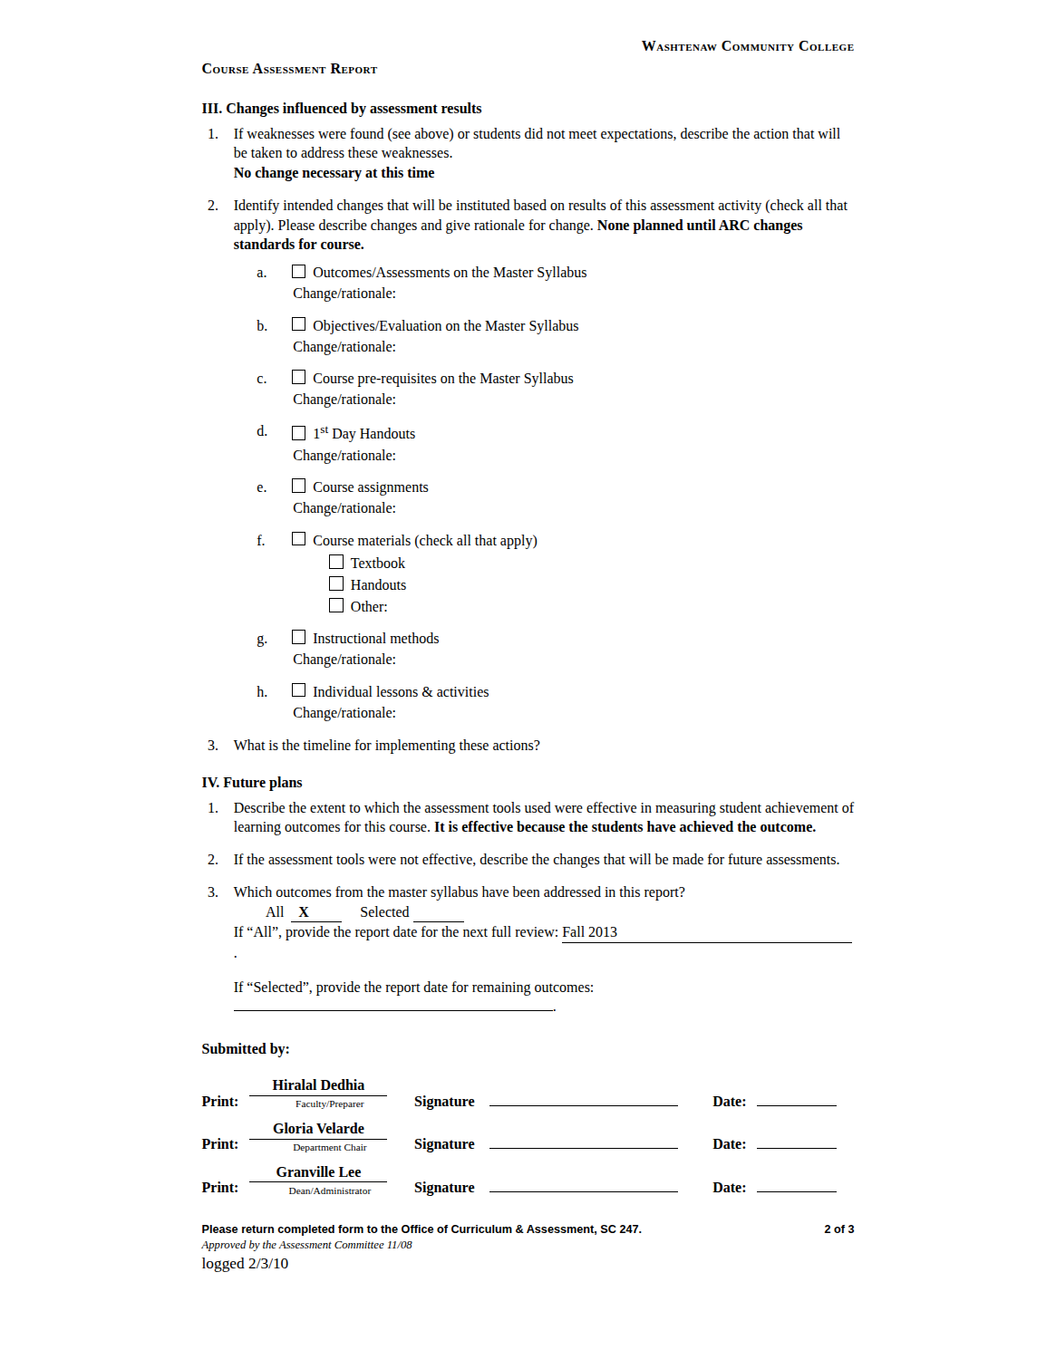Washtenaw Community College
Course Assessment Report
III. Changes influenced by assessment results
If weaknesses were found (see above) or students did not meet expectations, describe the action that will be taken to address these weaknesses.
No change necessary at this time
Identify intended changes that will be instituted based on results of this assessment activity (check all that apply). Please describe changes and give rationale for change. None planned until ARC changes standards for course.
Outcomes/Assessments on the Master Syllabus Change/rationale:
Objectives/Evaluation on the Master Syllabus Change/rationale:
Course pre-requisites on the Master Syllabus Change/rationale:
1st Day Handouts Change/rationale:
Course assignments Change/rationale:
Course materials (check all that apply)
Textbook
Handouts
Other:
Instructional methods Change/rationale:
Individual lessons & activities Change/rationale:
What is the timeline for implementing these actions?
IV. Future plans
Describe the extent to which the assessment tools used were effective in measuring student achievement of learning outcomes for this course. It is effective because the students have achieved the outcome.
If the assessment tools were not effective, describe the changes that will be made for future assessments.
Which outcomes from the master syllabus have been addressed in this report?
All X Selected
If “All”, provide the report date for the next full review: Fall 2013.
If “Selected”, provide the report date for remaining outcomes: .
Submitted by:
| Print: | Hiralal Dedhia Faculty/Preparer | Signature | | Date: | |
| Print: | Gloria Velarde Department Chair | Signature | | Date: | |
| Print: | Granville Lee Dean/Administrator | Signature | | Date: | |
2 of 3
Please return completed form to the Office of Curriculum & Assessment, SC 247.
Approved by the Assessment Committee 11/08
logged 2/3/10